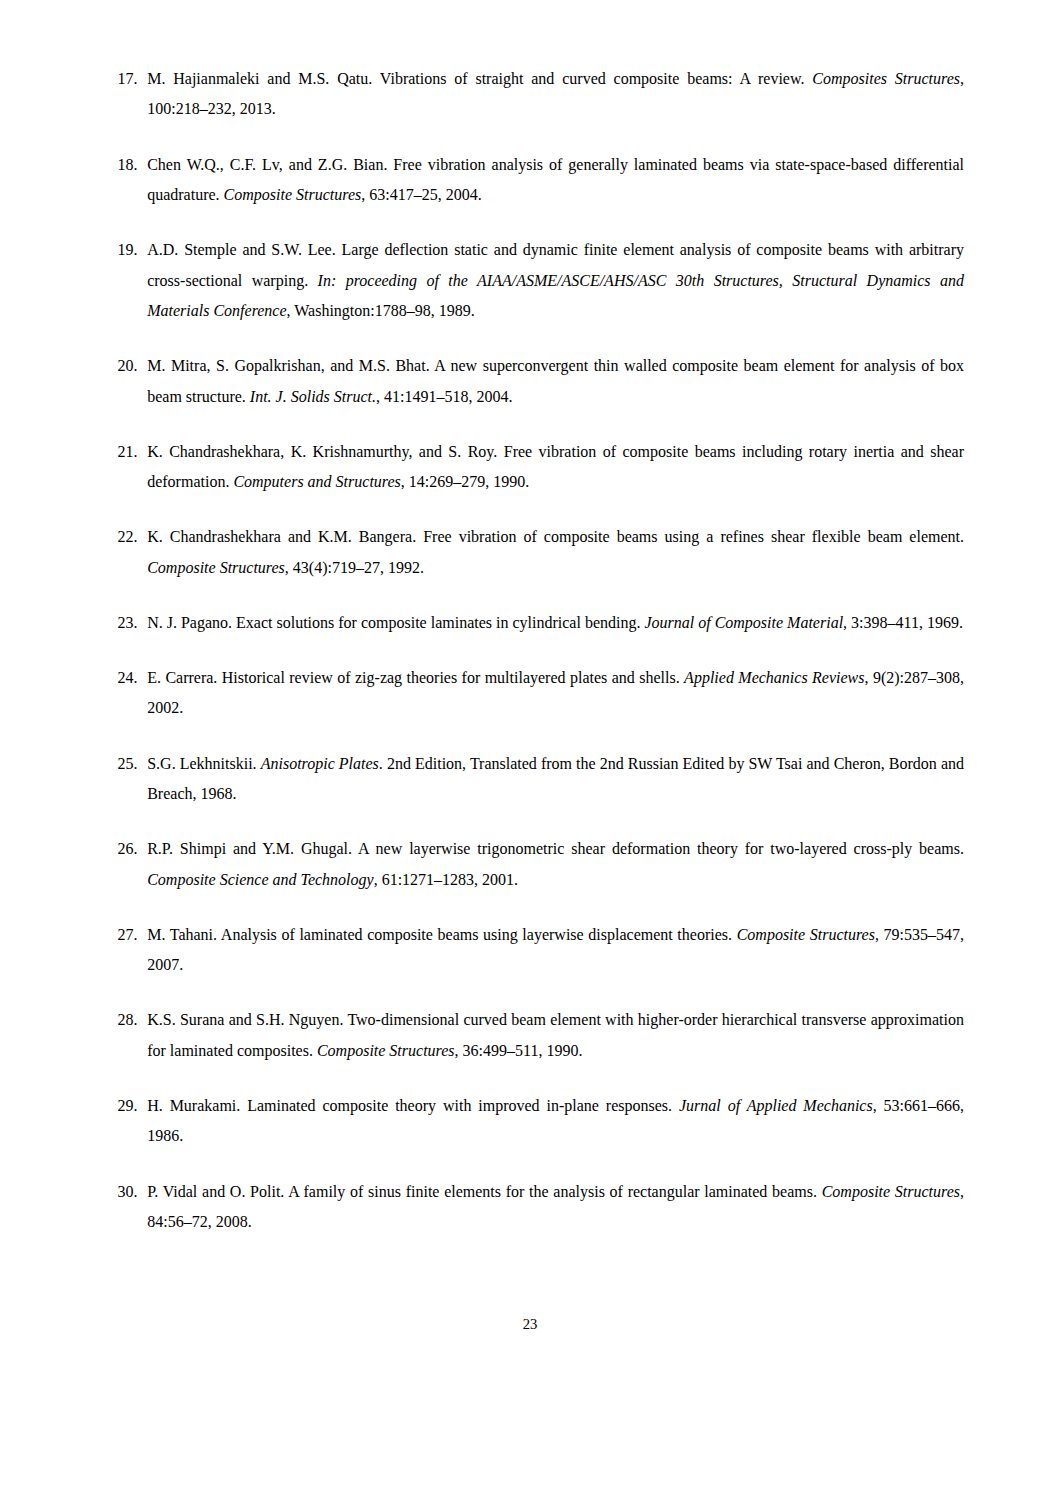17. M. Hajianmaleki and M.S. Qatu. Vibrations of straight and curved composite beams: A review. Composites Structures, 100:218–232, 2013.
18. Chen W.Q., C.F. Lv, and Z.G. Bian. Free vibration analysis of generally laminated beams via state-space-based differential quadrature. Composite Structures, 63:417–25, 2004.
19. A.D. Stemple and S.W. Lee. Large deflection static and dynamic finite element analysis of composite beams with arbitrary cross-sectional warping. In: proceeding of the AIAA/ASME/ASCE/AHS/ASC 30th Structures, Structural Dynamics and Materials Conference, Washington:1788–98, 1989.
20. M. Mitra, S. Gopalkrishan, and M.S. Bhat. A new superconvergent thin walled composite beam element for analysis of box beam structure. Int. J. Solids Struct., 41:1491–518, 2004.
21. K. Chandrashekhara, K. Krishnamurthy, and S. Roy. Free vibration of composite beams including rotary inertia and shear deformation. Computers and Structures, 14:269–279, 1990.
22. K. Chandrashekhara and K.M. Bangera. Free vibration of composite beams using a refines shear flexible beam element. Composite Structures, 43(4):719–27, 1992.
23. N. J. Pagano. Exact solutions for composite laminates in cylindrical bending. Journal of Composite Material, 3:398–411, 1969.
24. E. Carrera. Historical review of zig-zag theories for multilayered plates and shells. Applied Mechanics Reviews, 9(2):287–308, 2002.
25. S.G. Lekhnitskii. Anisotropic Plates. 2nd Edition, Translated from the 2nd Russian Edited by SW Tsai and Cheron, Bordon and Breach, 1968.
26. R.P. Shimpi and Y.M. Ghugal. A new layerwise trigonometric shear deformation theory for two-layered cross-ply beams. Composite Science and Technology, 61:1271–1283, 2001.
27. M. Tahani. Analysis of laminated composite beams using layerwise displacement theories. Composite Structures, 79:535–547, 2007.
28. K.S. Surana and S.H. Nguyen. Two-dimensional curved beam element with higher-order hierarchical transverse approximation for laminated composites. Composite Structures, 36:499–511, 1990.
29. H. Murakami. Laminated composite theory with improved in-plane responses. Jurnal of Applied Mechanics, 53:661–666, 1986.
30. P. Vidal and O. Polit. A family of sinus finite elements for the analysis of rectangular laminated beams. Composite Structures, 84:56–72, 2008.
23